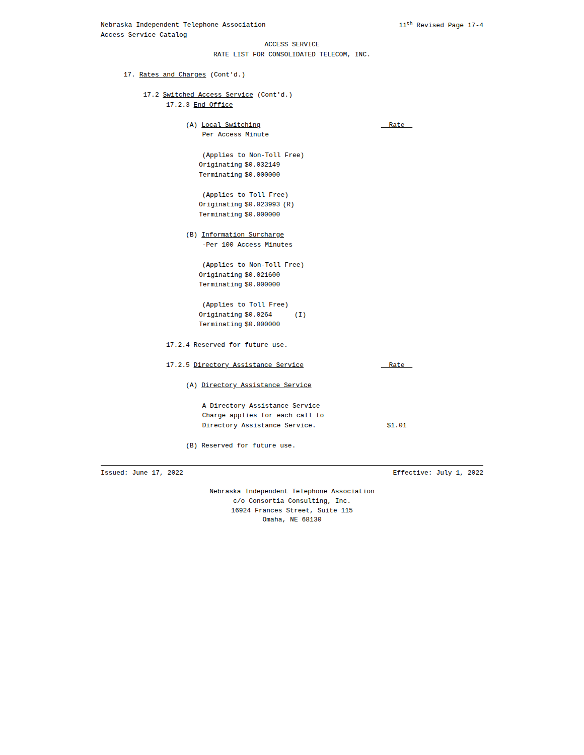Nebraska Independent Telephone Association
Access Service Catalog
11th Revised Page 17-4
ACCESS SERVICE
RATE LIST FOR CONSOLIDATED TELECOM, INC.
17. Rates and Charges (Cont'd.)
17.2 Switched Access Service (Cont'd.)
17.2.3 End Office
(A) Local Switching
Rate
Per Access Minute
(Applies to Non-Toll Free)
| Originating | $0.032149 | |
| Terminating | $0.000000 | |
(Applies to Toll Free)
| Originating | $0.023993 | (R) |
| Terminating | $0.000000 | |
(B) Information Surcharge
-Per 100 Access Minutes
(Applies to Non-Toll Free)
| Originating | $0.021600 | |
| Terminating | $0.000000 | |
(Applies to Toll Free)
| Originating | $0.0264 | (I) |
| Terminating | $0.000000 | |
17.2.4 Reserved for future use.
17.2.5 Directory Assistance Service
Rate
(A) Directory Assistance Service
A Directory Assistance Service
Charge applies for each call to
Directory Assistance Service.
$1.01
(B) Reserved for future use.
Issued: June 17, 2022
Effective: July 1, 2022
Nebraska Independent Telephone Association
c/o Consortia Consulting, Inc.
16924 Frances Street, Suite 115
Omaha, NE 68130